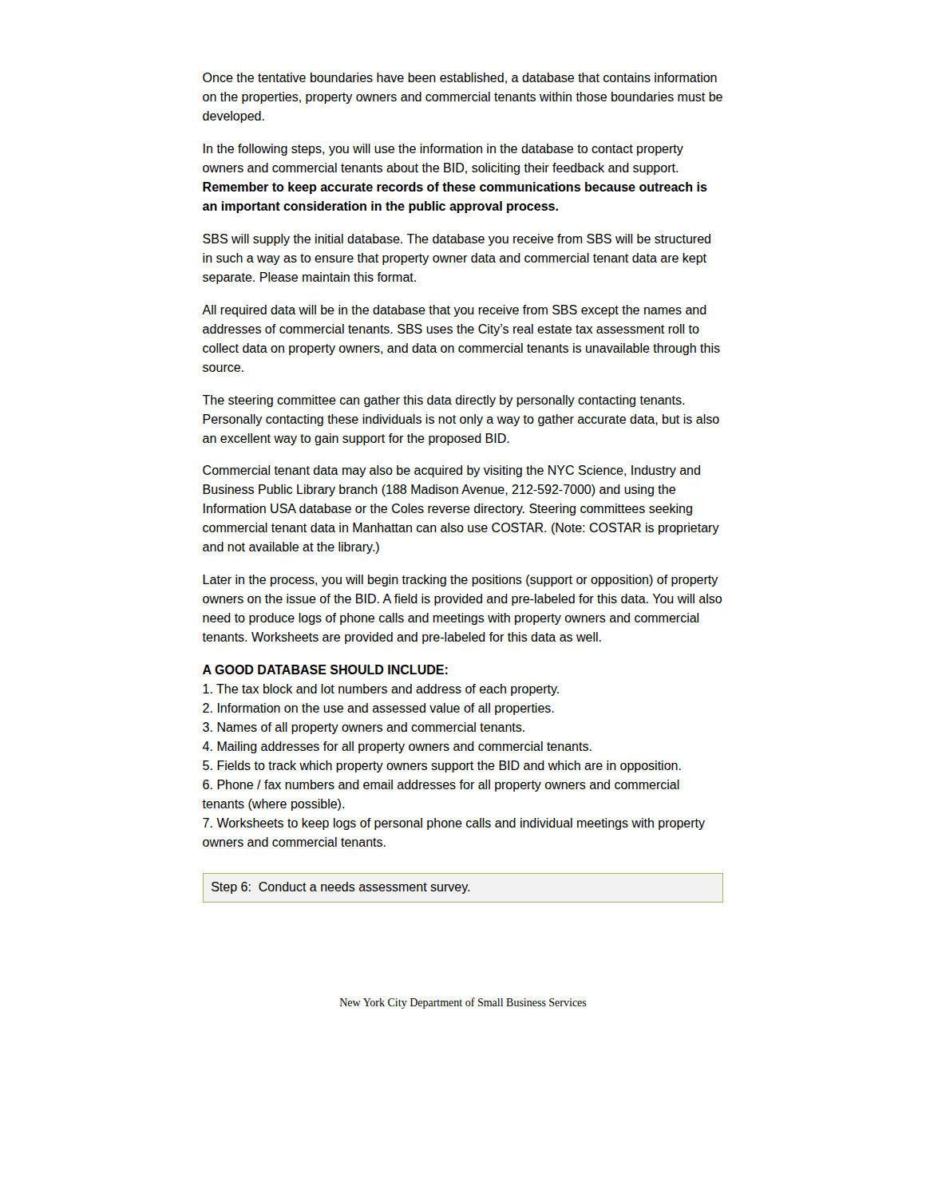Once the tentative boundaries have been established, a database that contains information on the properties, property owners and commercial tenants within those boundaries must be developed.
In the following steps, you will use the information in the database to contact property owners and commercial tenants about the BID, soliciting their feedback and support. Remember to keep accurate records of these communications because outreach is an important consideration in the public approval process.
SBS will supply the initial database. The database you receive from SBS will be structured in such a way as to ensure that property owner data and commercial tenant data are kept separate. Please maintain this format.
All required data will be in the database that you receive from SBS except the names and addresses of commercial tenants. SBS uses the City’s real estate tax assessment roll to collect data on property owners, and data on commercial tenants is unavailable through this source.
The steering committee can gather this data directly by personally contacting tenants. Personally contacting these individuals is not only a way to gather accurate data, but is also an excellent way to gain support for the proposed BID.
Commercial tenant data may also be acquired by visiting the NYC Science, Industry and Business Public Library branch (188 Madison Avenue, 212-592-7000) and using the Information USA database or the Coles reverse directory. Steering committees seeking commercial tenant data in Manhattan can also use COSTAR. (Note: COSTAR is proprietary and not available at the library.)
Later in the process, you will begin tracking the positions (support or opposition) of property owners on the issue of the BID. A field is provided and pre-labeled for this data. You will also need to produce logs of phone calls and meetings with property owners and commercial tenants. Worksheets are provided and pre-labeled for this data as well.
A GOOD DATABASE SHOULD INCLUDE:
1. The tax block and lot numbers and address of each property.
2. Information on the use and assessed value of all properties.
3. Names of all property owners and commercial tenants.
4. Mailing addresses for all property owners and commercial tenants.
5. Fields to track which property owners support the BID and which are in opposition.
6. Phone / fax numbers and email addresses for all property owners and commercial tenants (where possible).
7. Worksheets to keep logs of personal phone calls and individual meetings with property owners and commercial tenants.
Step 6: Conduct a needs assessment survey.
New York City Department of Small Business Services